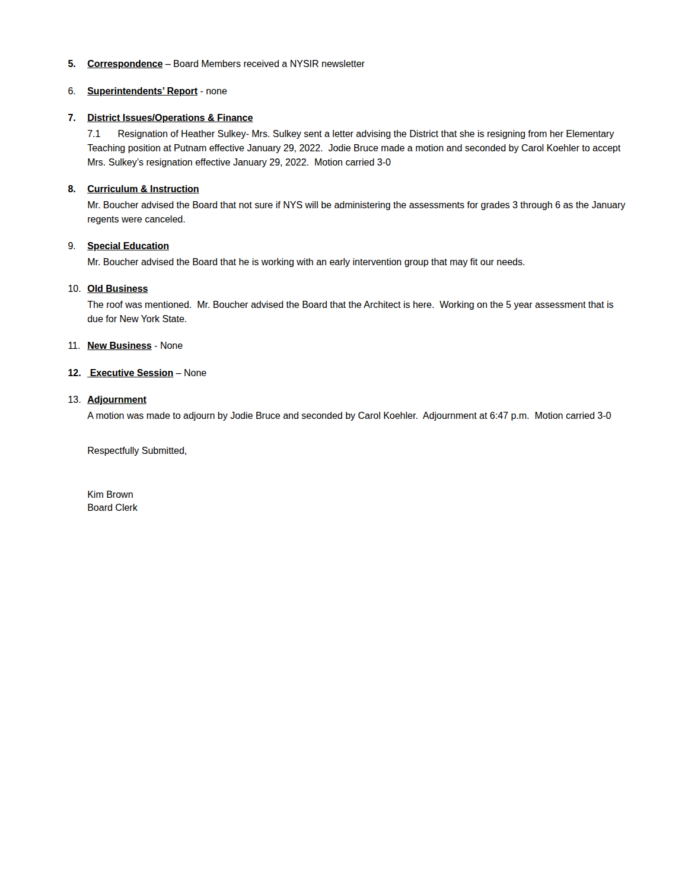5. Correspondence – Board Members received a NYSIR newsletter
6. Superintendents’ Report - none
7. District Issues/Operations & Finance 7.1 Resignation of Heather Sulkey- Mrs. Sulkey sent a letter advising the District that she is resigning from her Elementary Teaching position at Putnam effective January 29, 2022. Jodie Bruce made a motion and seconded by Carol Koehler to accept Mrs. Sulkey’s resignation effective January 29, 2022. Motion carried 3-0
8. Curriculum & Instruction Mr. Boucher advised the Board that not sure if NYS will be administering the assessments for grades 3 through 6 as the January regents were canceled.
9. Special Education Mr. Boucher advised the Board that he is working with an early intervention group that may fit our needs.
10. Old Business The roof was mentioned. Mr. Boucher advised the Board that the Architect is here. Working on the 5 year assessment that is due for New York State.
11. New Business - None
12. Executive Session – None
13. Adjournment A motion was made to adjourn by Jodie Bruce and seconded by Carol Koehler. Adjournment at 6:47 p.m. Motion carried 3-0
Respectfully Submitted,
Kim Brown
Board Clerk